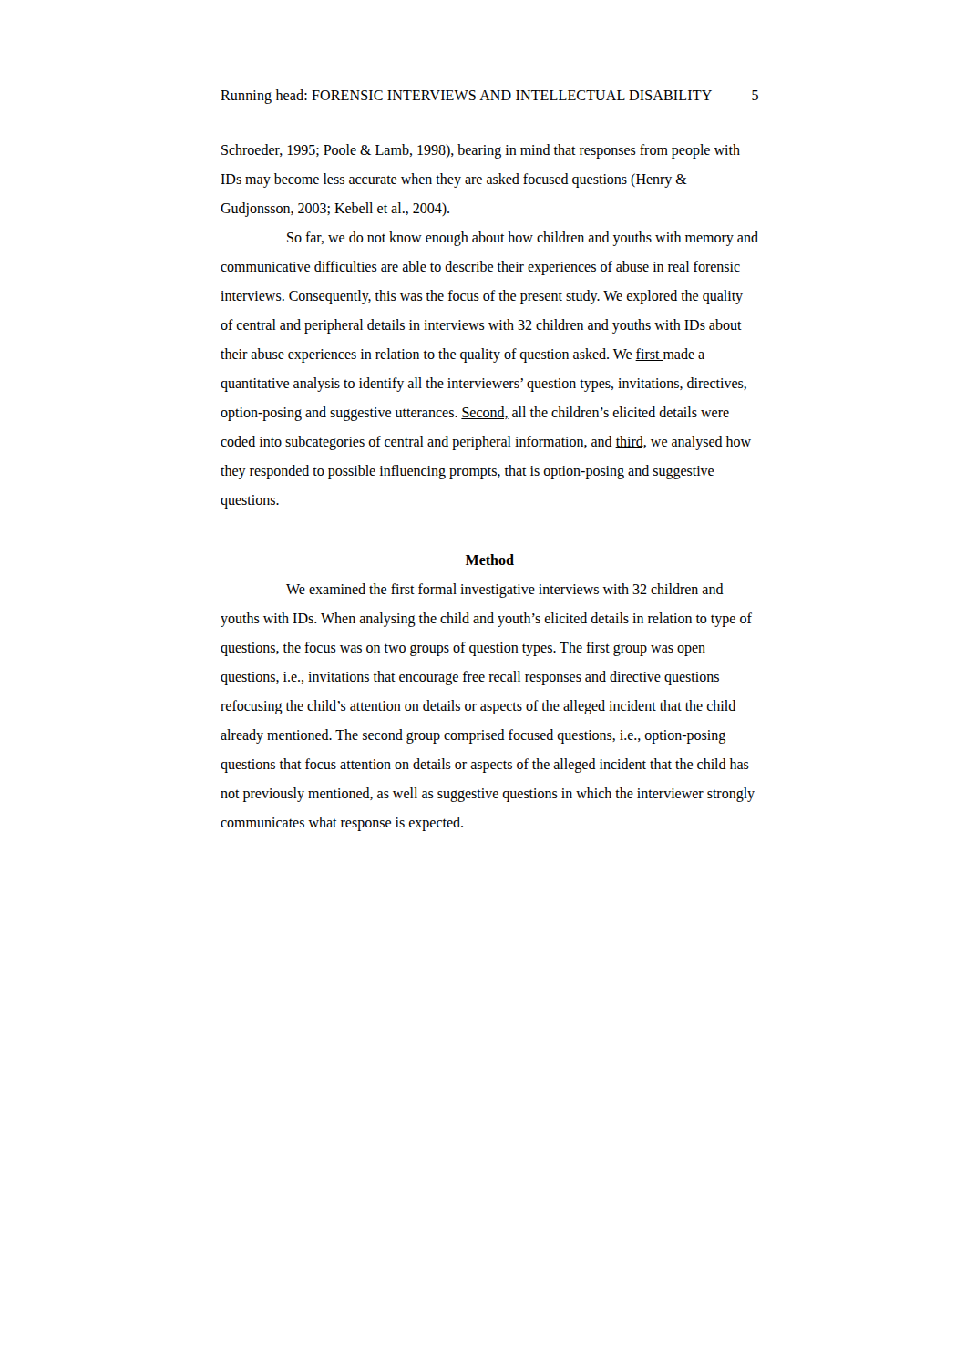Running head: FORENSIC INTERVIEWS AND INTELLECTUAL DISABILITY 5
Schroeder, 1995; Poole & Lamb, 1998), bearing in mind that responses from people with IDs may become less accurate when they are asked focused questions (Henry & Gudjonsson, 2003; Kebell et al., 2004).
So far, we do not know enough about how children and youths with memory and communicative difficulties are able to describe their experiences of abuse in real forensic interviews. Consequently, this was the focus of the present study. We explored the quality of central and peripheral details in interviews with 32 children and youths with IDs about their abuse experiences in relation to the quality of question asked. We first made a quantitative analysis to identify all the interviewers’ question types, invitations, directives, option-posing and suggestive utterances. Second, all the children’s elicited details were coded into subcategories of central and peripheral information, and third, we analysed how they responded to possible influencing prompts, that is option-posing and suggestive questions.
Method
We examined the first formal investigative interviews with 32 children and youths with IDs. When analysing the child and youth’s elicited details in relation to type of questions, the focus was on two groups of question types. The first group was open questions, i.e., invitations that encourage free recall responses and directive questions refocusing the child’s attention on details or aspects of the alleged incident that the child already mentioned. The second group comprised focused questions, i.e., option-posing questions that focus attention on details or aspects of the alleged incident that the child has not previously mentioned, as well as suggestive questions in which the interviewer strongly communicates what response is expected.